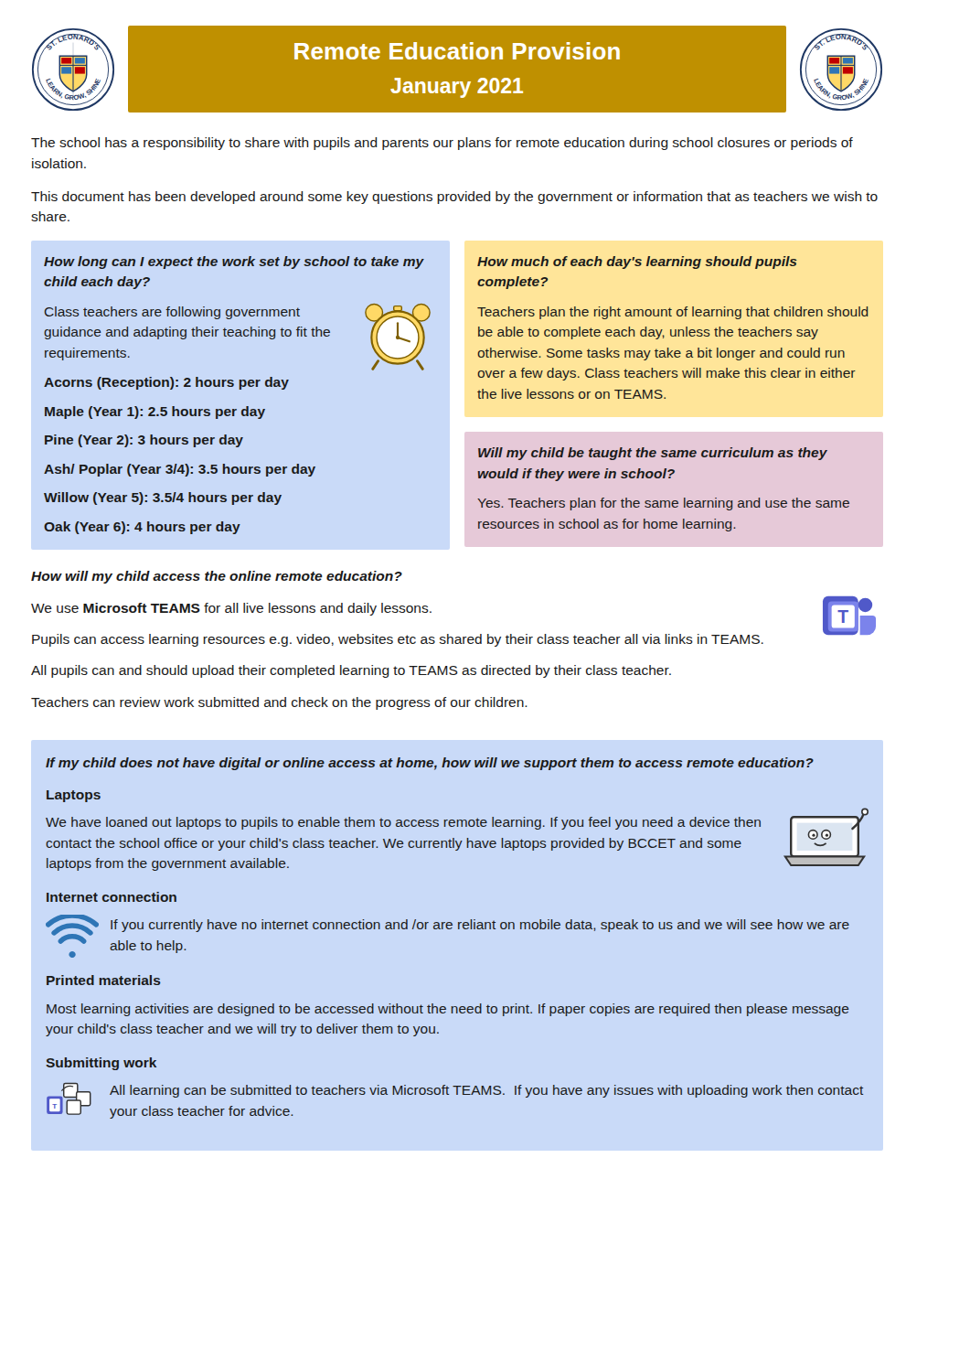ST. LEONARD'S LEARN, GROW, SHINE
Remote Education Provision
January 2021
ST. LEONARD'S LEARN, GROW, SHINE
The school has a responsibility to share with pupils and parents our plans for remote education during school closures or periods of isolation.
This document has been developed around some key questions provided by the government or information that as teachers we wish to share.
How long can I expect the work set by school to take my child each day?
Class teachers are following government guidance and adapting their teaching to fit the requirements.
Acorns (Reception): 2 hours per day
Maple (Year 1): 2.5 hours per day
Pine (Year 2): 3 hours per day
Ash/ Poplar (Year 3/4): 3.5 hours per day
Willow (Year 5): 3.5/4 hours per day
Oak (Year 6): 4 hours per day
How much of each day's learning should pupils complete?
Teachers plan the right amount of learning that children should be able to complete each day, unless the teachers say otherwise. Some tasks may take a bit longer and could run over a few days. Class teachers will make this clear in either the live lessons or on TEAMS.
Will my child be taught the same curriculum as they would if they were in school?
Yes. Teachers plan for the same learning and use the same resources in school as for home learning.
How will my child access the online remote education?
We use Microsoft TEAMS for all live lessons and daily lessons.
T
Pupils can access learning resources e.g. video, websites etc as shared by their class teacher all via links in TEAMS.
All pupils can and should upload their completed learning to TEAMS as directed by their class teacher.
Teachers can review work submitted and check on the progress of our children.
If my child does not have digital or online access at home, how will we support them to access remote education?
Laptops
We have loaned out laptops to pupils to enable them to access remote learning. If you feel you need a device then contact the school office or your child's class teacher. We currently have laptops provided by BCCET and some laptops from the government available.
Internet connection
If you currently have no internet connection and /or are reliant on mobile data, speak to us and we will see how we are able to help.
Printed materials
Most learning activities are designed to be accessed without the need to print. If paper copies are required then please message your child's class teacher and we will try to deliver them to you.
Submitting work
T
All learning can be submitted to teachers via Microsoft TEAMS. If you have any issues with uploading work then contact your class teacher for advice.